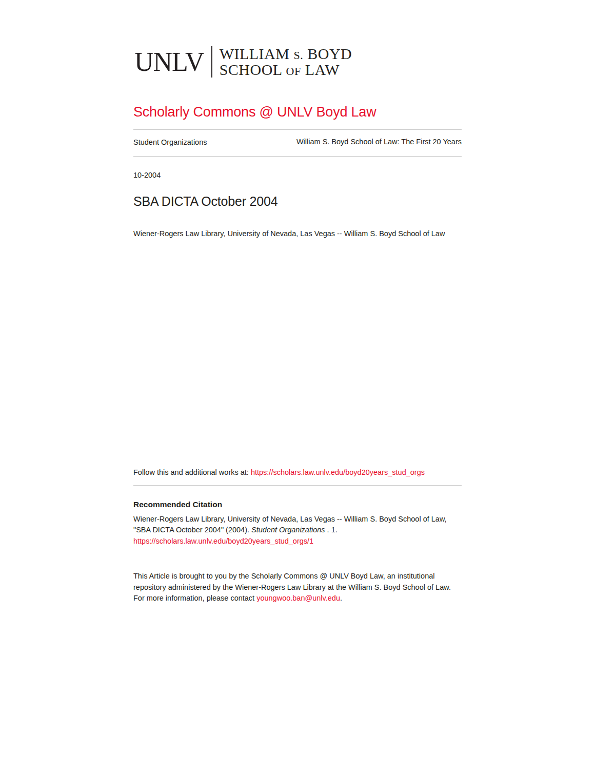UNLV
WILLIAM S. BOYD SCHOOL OF LAW
Scholarly Commons @ UNLV Boyd Law
Student Organizations
William S. Boyd School of Law: The First 20 Years
10-2004
SBA DICTA October 2004
Wiener-Rogers Law Library, University of Nevada, Las Vegas -- William S. Boyd School of Law
Follow this and additional works at: https://scholars.law.unlv.edu/boyd20years_stud_orgs
Recommended Citation
Wiener-Rogers Law Library, University of Nevada, Las Vegas -- William S. Boyd School of Law, "SBA DICTA October 2004" (2004). Student Organizations . 1.
https://scholars.law.unlv.edu/boyd20years_stud_orgs/1
This Article is brought to you by the Scholarly Commons @ UNLV Boyd Law, an institutional repository administered by the Wiener-Rogers Law Library at the William S. Boyd School of Law. For more information, please contact youngwoo.ban@unlv.edu.